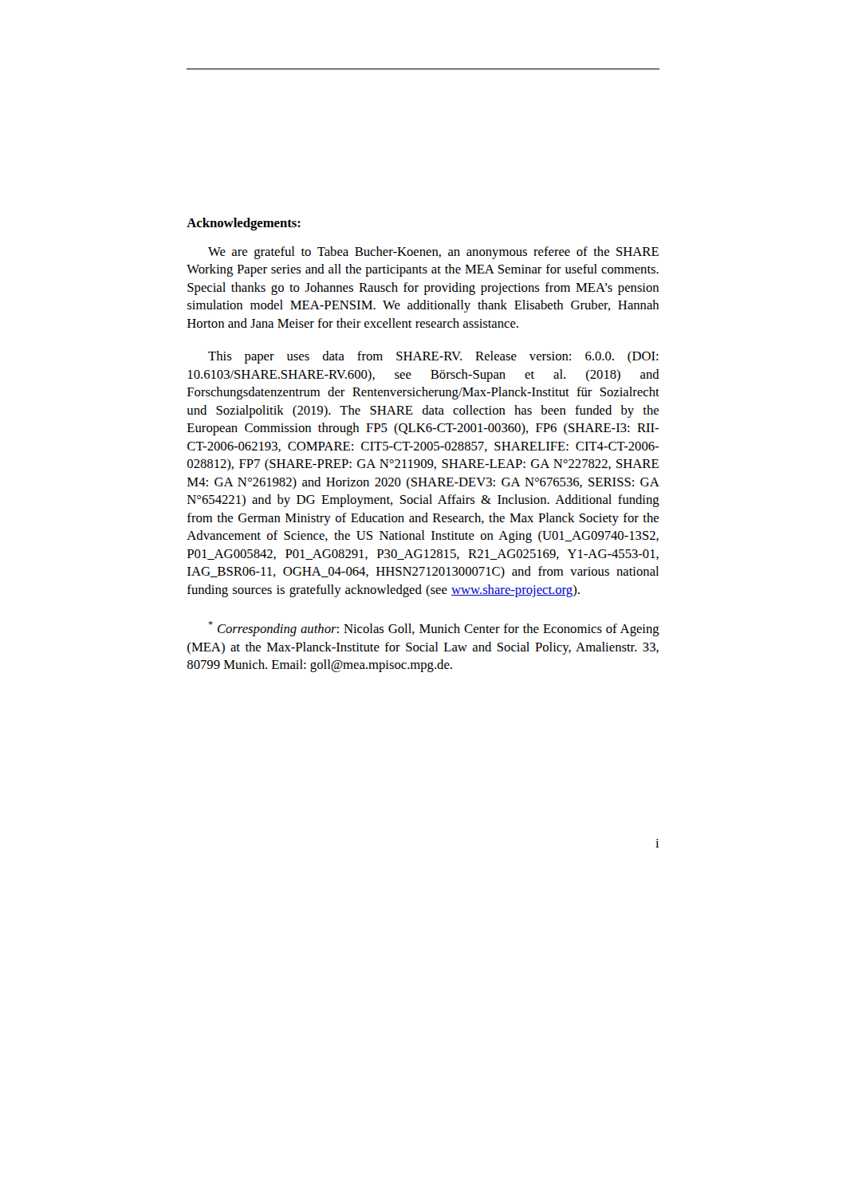Acknowledgements:
We are grateful to Tabea Bucher-Koenen, an anonymous referee of the SHARE Working Paper series and all the participants at the MEA Seminar for useful comments. Special thanks go to Johannes Rausch for providing projections from MEA’s pension simulation model MEA-PENSIM. We additionally thank Elisabeth Gruber, Hannah Horton and Jana Meiser for their excellent research assistance.
This paper uses data from SHARE-RV. Release version: 6.0.0. (DOI: 10.6103/SHARE.SHARE-RV.600), see Börsch-Supan et al. (2018) and Forschungsdatenzentrum der Rentenversicherung/Max-Planck-Institut für Sozialrecht und Sozialpolitik (2019). The SHARE data collection has been funded by the European Commission through FP5 (QLK6-CT-2001-00360), FP6 (SHARE-I3: RII-CT-2006-062193, COMPARE: CIT5-CT-2005-028857, SHARELIFE: CIT4-CT-2006-028812), FP7 (SHARE-PREP: GA N°211909, SHARE-LEAP: GA N°227822, SHARE M4: GA N°261982) and Horizon 2020 (SHARE-DEV3: GA N°676536, SERISS: GA N°654221) and by DG Employment, Social Affairs & Inclusion. Additional funding from the German Ministry of Education and Research, the Max Planck Society for the Advancement of Science, the US National Institute on Aging (U01_AG09740-13S2, P01_AG005842, P01_AG08291, P30_AG12815, R21_AG025169, Y1-AG-4553-01, IAG_BSR06-11, OGHA_04-064, HHSN271201300071C) and from various national funding sources is gratefully acknowledged (see www.share-project.org).
* Corresponding author: Nicolas Goll, Munich Center for the Economics of Ageing (MEA) at the Max-Planck-Institute for Social Law and Social Policy, Amalienstr. 33, 80799 Munich. Email: goll@mea.mpisoc.mpg.de.
i